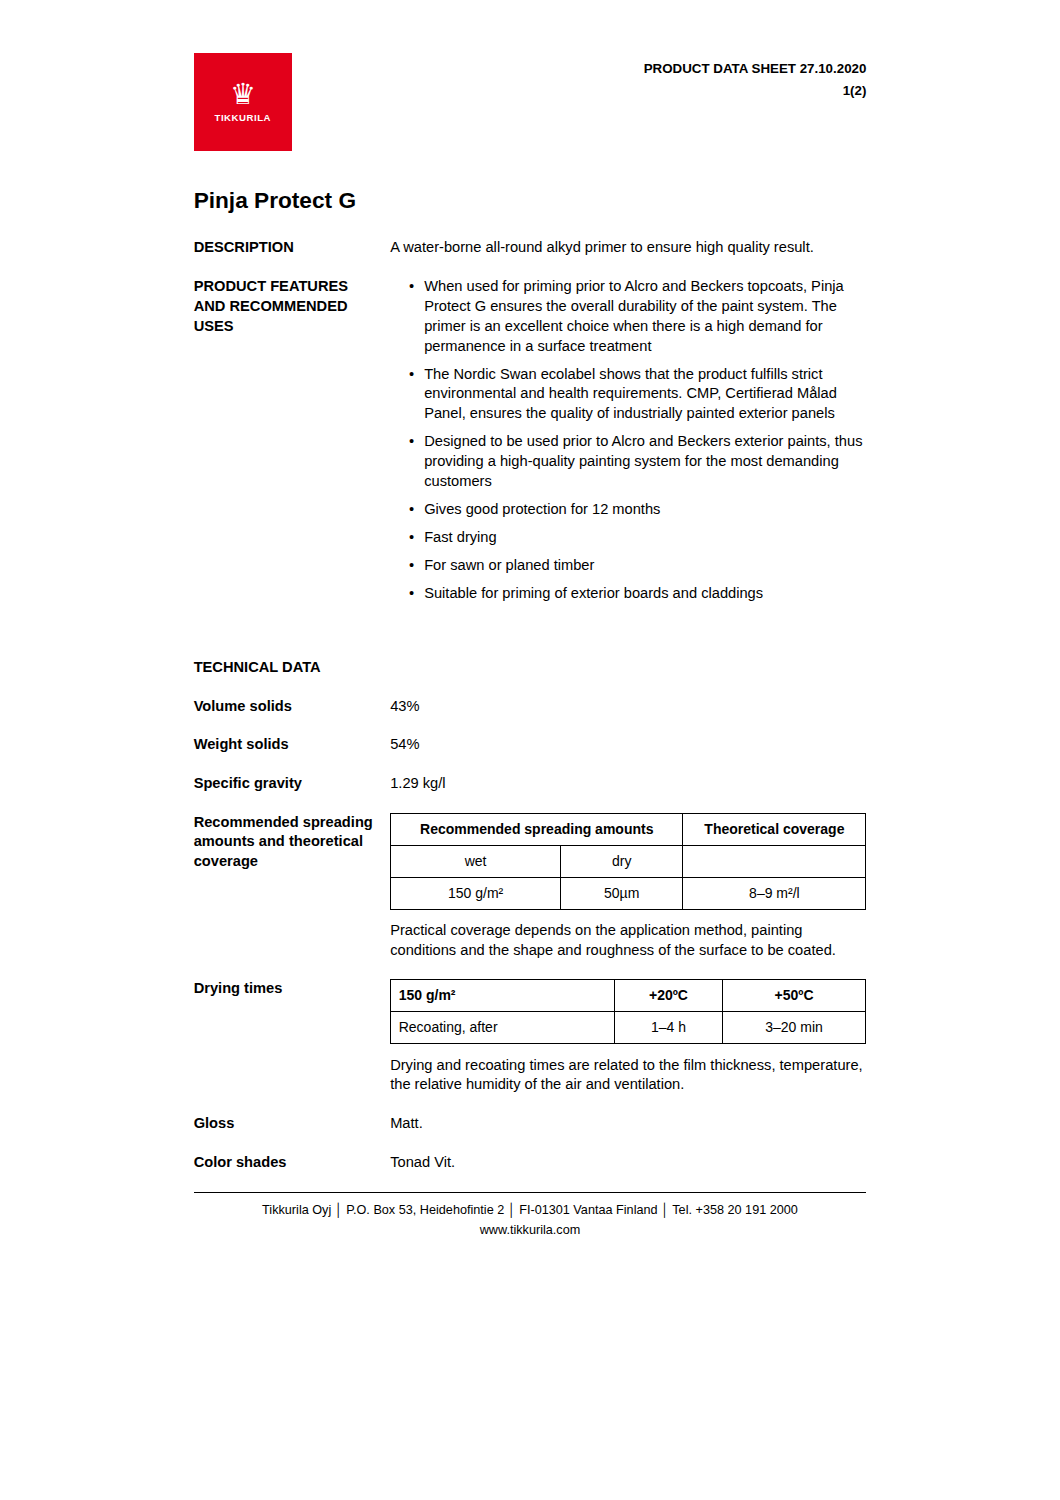♛
TIKKURILA
PRODUCT DATA SHEET 27.10.2020
1(2)
Pinja Protect G
DESCRIPTION
A water-borne all-round alkyd primer to ensure high quality result.
PRODUCT FEATURES AND RECOMMENDED USES
When used for priming prior to Alcro and Beckers topcoats, Pinja Protect G ensures the overall durability of the paint system. The primer is an excellent choice when there is a high demand for permanence in a surface treatment
The Nordic Swan ecolabel shows that the product fulfills strict environmental and health requirements. CMP, Certifierad Målad Panel, ensures the quality of industrially painted exterior panels
Designed to be used prior to Alcro and Beckers exterior paints, thus providing a high-quality painting system for the most demanding customers
Gives good protection for 12 months
Fast drying
For sawn or planed timber
Suitable for priming of exterior boards and claddings
TECHNICAL DATA
Volume solids
43%
Weight solids
54%
Specific gravity
1.29 kg/l
Recommended spreading amounts and theoretical coverage
| Recommended spreading amounts | Theoretical coverage |
| --- | --- |
| wet | dry | |
| 150 g/m² | 50µm | 8–9 m²/l |
Practical coverage depends on the application method, painting conditions and the shape and roughness of the surface to be coated.
Drying times
| 150 g/m² | +20ºC | +50ºC |
| --- | --- | --- |
| Recoating, after | 1–4 h | 3–20 min |
Drying and recoating times are related to the film thickness, temperature, the relative humidity of the air and ventilation.
Gloss
Matt.
Color shades
Tonad Vit.
Tikkurila Oyj │ P.O. Box 53, Heidehofintie 2 │ FI-01301 Vantaa Finland │ Tel. +358 20 191 2000
www.tikkurila.com